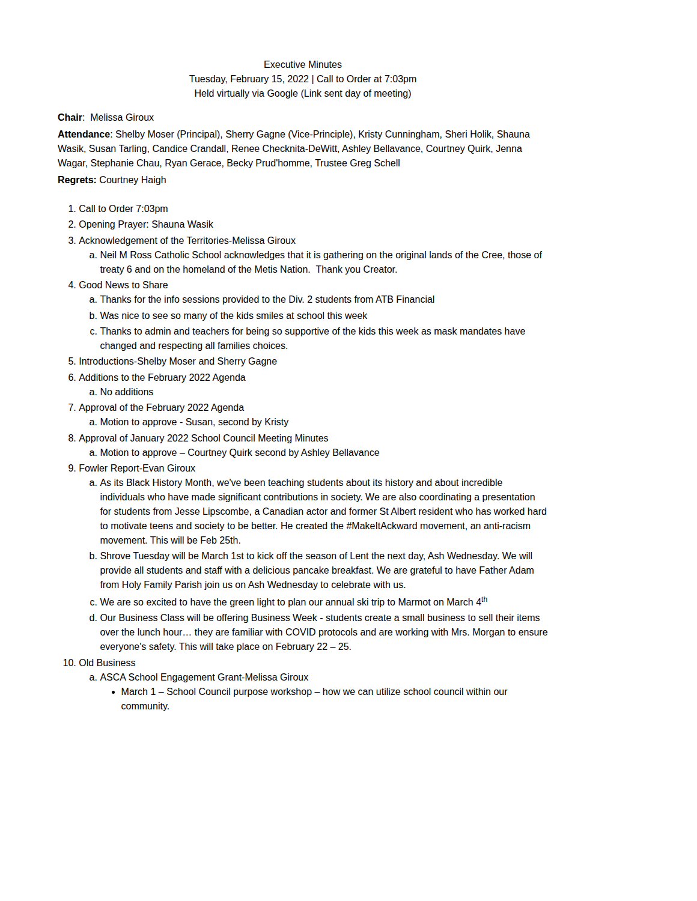Executive Minutes
Tuesday, February 15, 2022 | Call to Order at 7:03pm
Held virtually via Google (Link sent day of meeting)
Chair: Melissa Giroux
Attendance: Shelby Moser (Principal), Sherry Gagne (Vice-Principle), Kristy Cunningham, Sheri Holik, Shauna Wasik, Susan Tarling, Candice Crandall, Renee Checknita-DeWitt, Ashley Bellavance, Courtney Quirk, Jenna Wagar, Stephanie Chau, Ryan Gerace, Becky Prud'homme, Trustee Greg Schell
Regrets: Courtney Haigh
Call to Order 7:03pm
Opening Prayer: Shauna Wasik
Acknowledgement of the Territories-Melissa Giroux
Neil M Ross Catholic School acknowledges that it is gathering on the original lands of the Cree, those of treaty 6 and on the homeland of the Metis Nation. Thank you Creator.
Good News to Share
Thanks for the info sessions provided to the Div. 2 students from ATB Financial
Was nice to see so many of the kids smiles at school this week
Thanks to admin and teachers for being so supportive of the kids this week as mask mandates have changed and respecting all families choices.
Introductions-Shelby Moser and Sherry Gagne
Additions to the February 2022 Agenda
No additions
Approval of the February 2022 Agenda
Motion to approve - Susan, second by Kristy
Approval of January 2022 School Council Meeting Minutes
Motion to approve – Courtney Quirk second by Ashley Bellavance
Fowler Report-Evan Giroux
As its Black History Month, we've been teaching students about its history and about incredible individuals who have made significant contributions in society. We are also coordinating a presentation for students from Jesse Lipscombe, a Canadian actor and former St Albert resident who has worked hard to motivate teens and society to be better. He created the #MakeItAckward movement, an anti-racism movement. This will be Feb 25th.
Shrove Tuesday will be March 1st to kick off the season of Lent the next day, Ash Wednesday. We will provide all students and staff with a delicious pancake breakfast. We are grateful to have Father Adam from Holy Family Parish join us on Ash Wednesday to celebrate with us.
We are so excited to have the green light to plan our annual ski trip to Marmot on March 4th
Our Business Class will be offering Business Week - students create a small business to sell their items over the lunch hour… they are familiar with COVID protocols and are working with Mrs. Morgan to ensure everyone's safety. This will take place on February 22 – 25.
Old Business
ASCA School Engagement Grant-Melissa Giroux
March 1 – School Council purpose workshop – how we can utilize school council within our community.